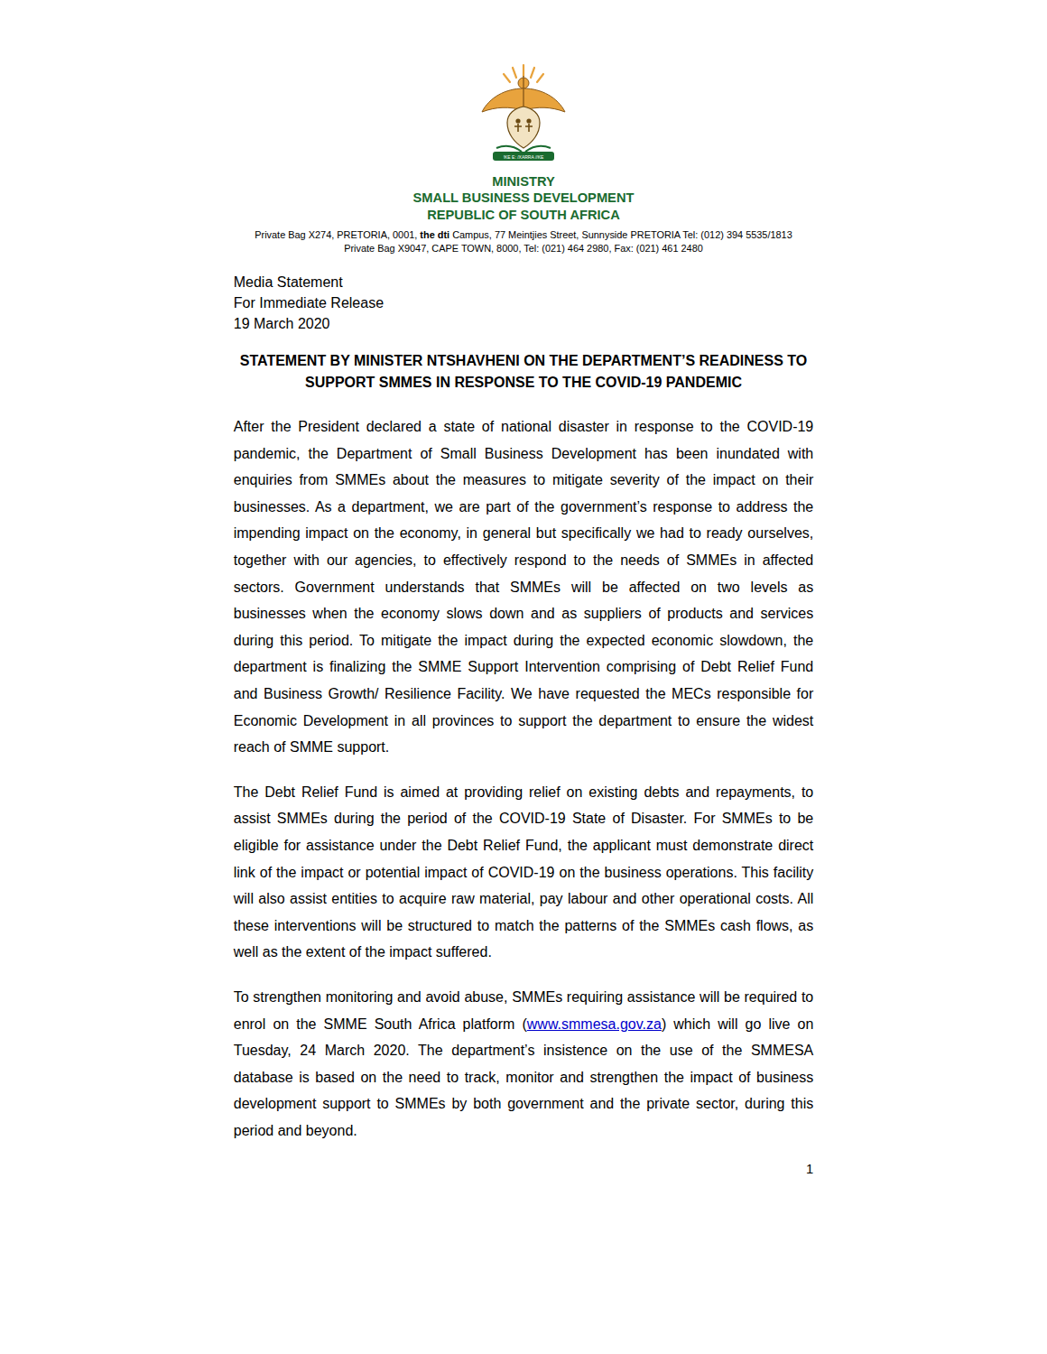!KE E: /XARRA //KE
MINISTRY
SMALL BUSINESS DEVELOPMENT
REPUBLIC OF SOUTH AFRICA
Private Bag X274, PRETORIA, 0001, the dti Campus, 77 Meintjies Street, Sunnyside PRETORIA Tel: (012) 394 5535/1813
Private Bag X9047, CAPE TOWN, 8000, Tel: (021) 464 2980, Fax: (021) 461 2480
Media Statement
For Immediate Release
19 March 2020
Statement by Minister Ntshavheni on the Department’s readiness to support SMMEs in response to the COVID-19 pandemic
After the President declared a state of national disaster in response to the COVID-19 pandemic, the Department of Small Business Development has been inundated with enquiries from SMMEs about the measures to mitigate severity of the impact on their businesses. As a department, we are part of the government’s response to address the impending impact on the economy, in general but specifically we had to ready ourselves, together with our agencies, to effectively respond to the needs of SMMEs in affected sectors. Government understands that SMMEs will be affected on two levels as businesses when the economy slows down and as suppliers of products and services during this period. To mitigate the impact during the expected economic slowdown, the department is finalizing the SMME Support Intervention comprising of Debt Relief Fund and Business Growth/ Resilience Facility. We have requested the MECs responsible for Economic Development in all provinces to support the department to ensure the widest reach of SMME support.
The Debt Relief Fund is aimed at providing relief on existing debts and repayments, to assist SMMEs during the period of the COVID-19 State of Disaster. For SMMEs to be eligible for assistance under the Debt Relief Fund, the applicant must demonstrate direct link of the impact or potential impact of COVID-19 on the business operations. This facility will also assist entities to acquire raw material, pay labour and other operational costs. All these interventions will be structured to match the patterns of the SMMEs cash flows, as well as the extent of the impact suffered.
To strengthen monitoring and avoid abuse, SMMEs requiring assistance will be required to enrol on the SMME South Africa platform (www.smmesa.gov.za) which will go live on Tuesday, 24 March 2020. The department’s insistence on the use of the SMMESA database is based on the need to track, monitor and strengthen the impact of business development support to SMMEs by both government and the private sector, during this period and beyond.
1